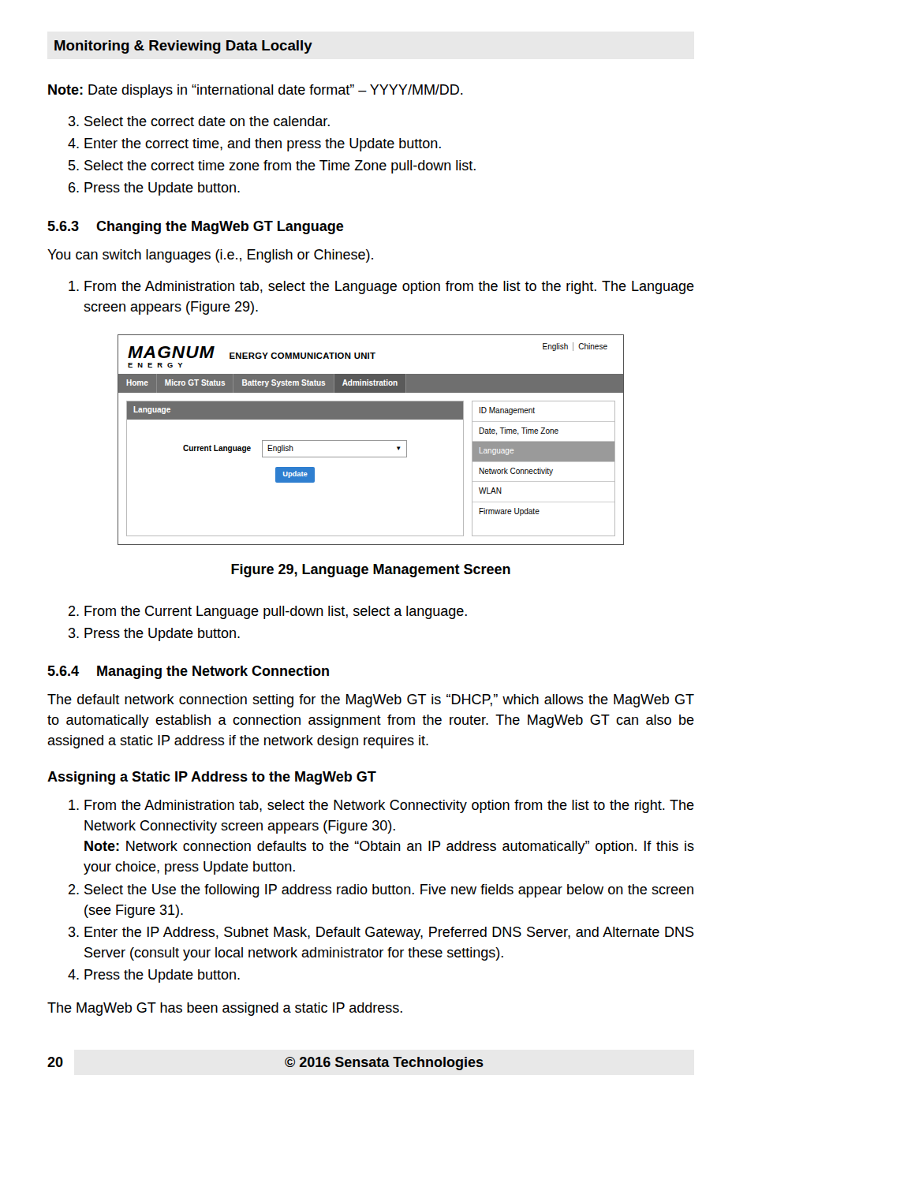Monitoring & Reviewing Data Locally
Note: Date displays in “international date format” – YYYY/MM/DD.
Select the correct date on the calendar.
Enter the correct time, and then press the Update button.
Select the correct time zone from the Time Zone pull-down list.
Press the Update button.
5.6.3 Changing the MagWeb GT Language
You can switch languages (i.e., English or Chinese).
From the Administration tab, select the Language option from the list to the right. The Language screen appears (Figure 29).
MAGNUMENERGY
ENERGY COMMUNICATION UNIT
English Chinese
Home
Micro GT Status
Battery System Status
Administration
Language
Current Language English▼
Update
ID Management
Date, Time, Time Zone
Language
Network Connectivity
WLAN
Firmware Update
Figure 29, Language Management Screen
From the Current Language pull-down list, select a language.
Press the Update button.
5.6.4 Managing the Network Connection
The default network connection setting for the MagWeb GT is “DHCP,” which allows the MagWeb GT to automatically establish a connection assignment from the router. The MagWeb GT can also be assigned a static IP address if the network design requires it.
Assigning a Static IP Address to the MagWeb GT
From the Administration tab, select the Network Connectivity option from the list to the right. The Network Connectivity screen appears (Figure 30).
Note: Network connection defaults to the “Obtain an IP address automatically” option. If this is your choice, press Update button.
Select the Use the following IP address radio button. Five new fields appear below on the screen (see Figure 31).
Enter the IP Address, Subnet Mask, Default Gateway, Preferred DNS Server, and Alternate DNS Server (consult your local network administrator for these settings).
Press the Update button.
The MagWeb GT has been assigned a static IP address.
20 © 2016 Sensata Technologies